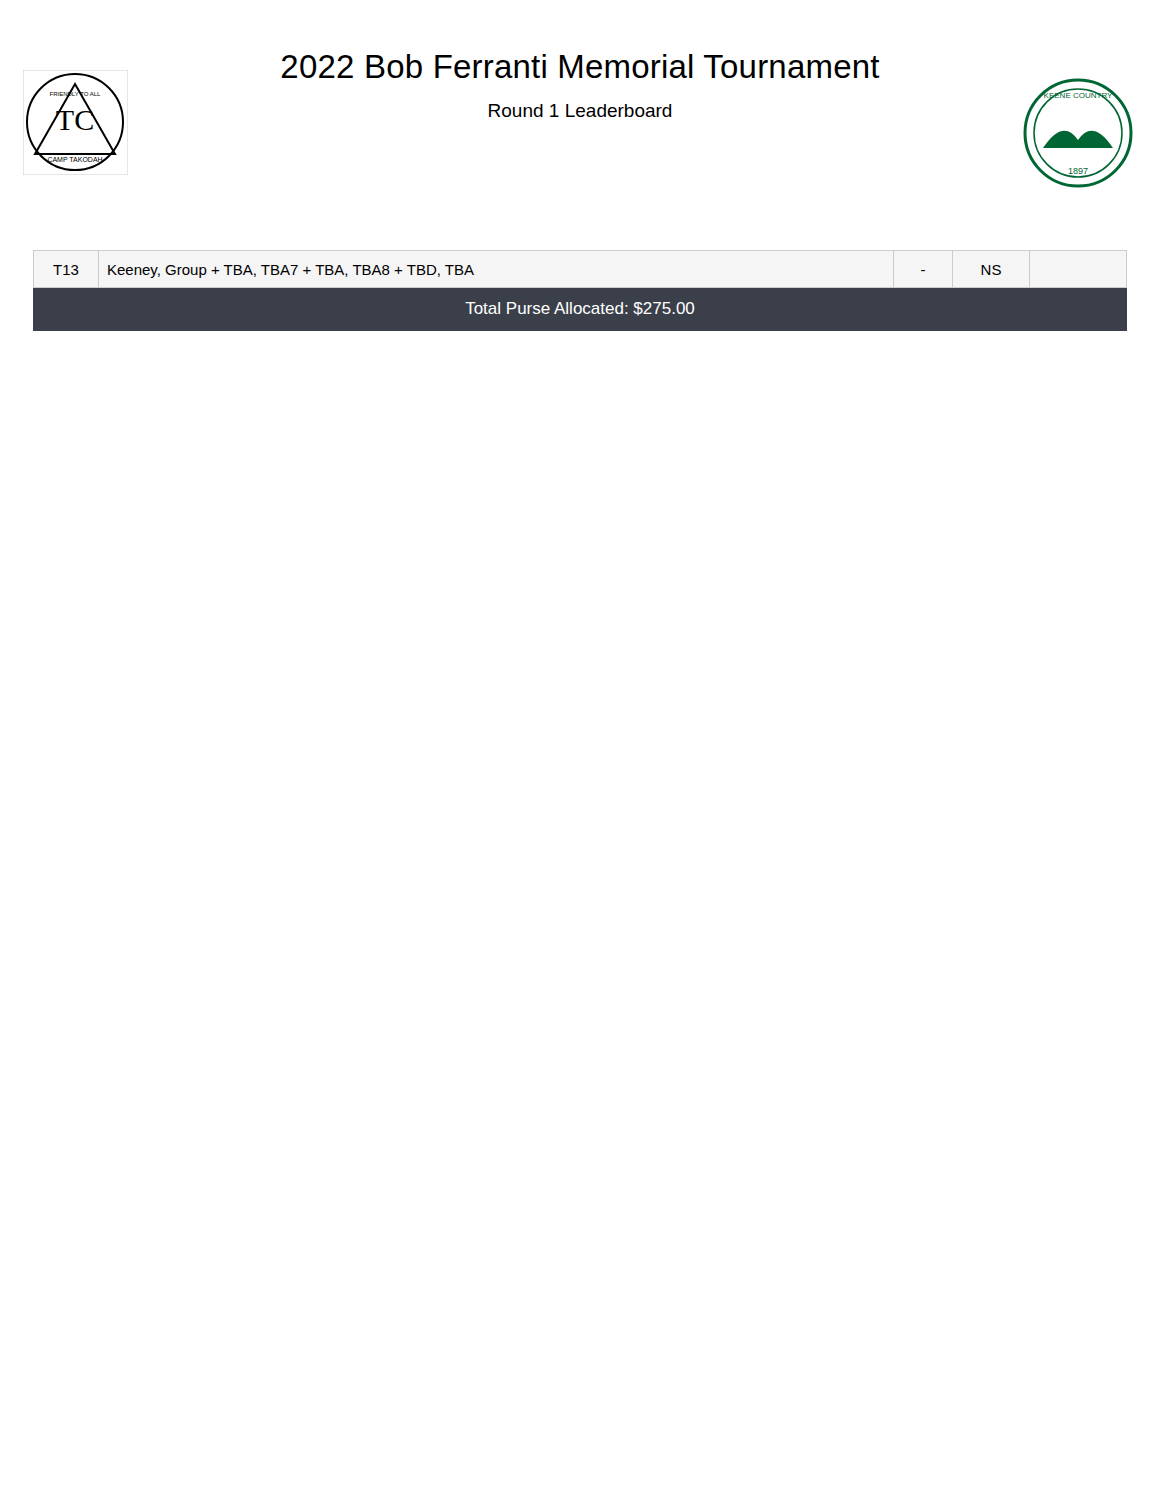2022 Bob Ferranti Memorial Tournament
Round 1 Leaderboard
| T13 | Keeney, Group + TBA, TBA7 + TBA, TBA8 + TBD, TBA | - | NS | |
| Total Purse Allocated: $275.00 |